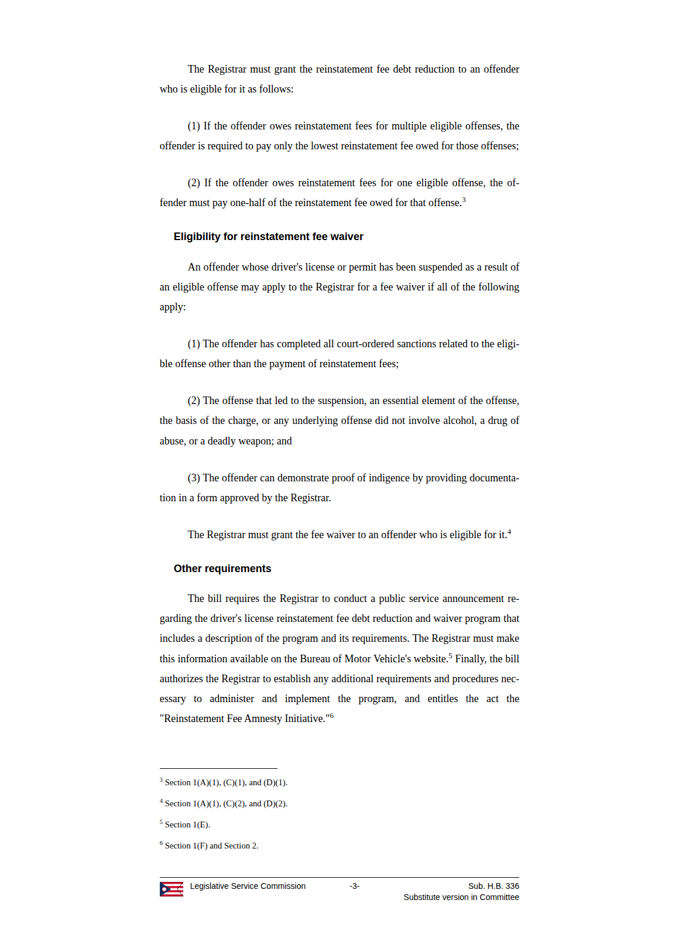The Registrar must grant the reinstatement fee debt reduction to an offender who is eligible for it as follows:
(1) If the offender owes reinstatement fees for multiple eligible offenses, the offender is required to pay only the lowest reinstatement fee owed for those offenses;
(2) If the offender owes reinstatement fees for one eligible offense, the offender must pay one-half of the reinstatement fee owed for that offense.3
Eligibility for reinstatement fee waiver
An offender whose driver's license or permit has been suspended as a result of an eligible offense may apply to the Registrar for a fee waiver if all of the following apply:
(1) The offender has completed all court-ordered sanctions related to the eligible offense other than the payment of reinstatement fees;
(2) The offense that led to the suspension, an essential element of the offense, the basis of the charge, or any underlying offense did not involve alcohol, a drug of abuse, or a deadly weapon; and
(3) The offender can demonstrate proof of indigence by providing documentation in a form approved by the Registrar.
The Registrar must grant the fee waiver to an offender who is eligible for it.4
Other requirements
The bill requires the Registrar to conduct a public service announcement regarding the driver's license reinstatement fee debt reduction and waiver program that includes a description of the program and its requirements. The Registrar must make this information available on the Bureau of Motor Vehicle's website.5 Finally, the bill authorizes the Registrar to establish any additional requirements and procedures necessary to administer and implement the program, and entitles the act the "Reinstatement Fee Amnesty Initiative."6
3 Section 1(A)(1), (C)(1), and (D)(1).
4 Section 1(A)(1), (C)(2), and (D)(2).
5 Section 1(E).
6 Section 1(F) and Section 2.
Legislative Service Commission
-3-
Sub. H.B. 336 Substitute version in Committee